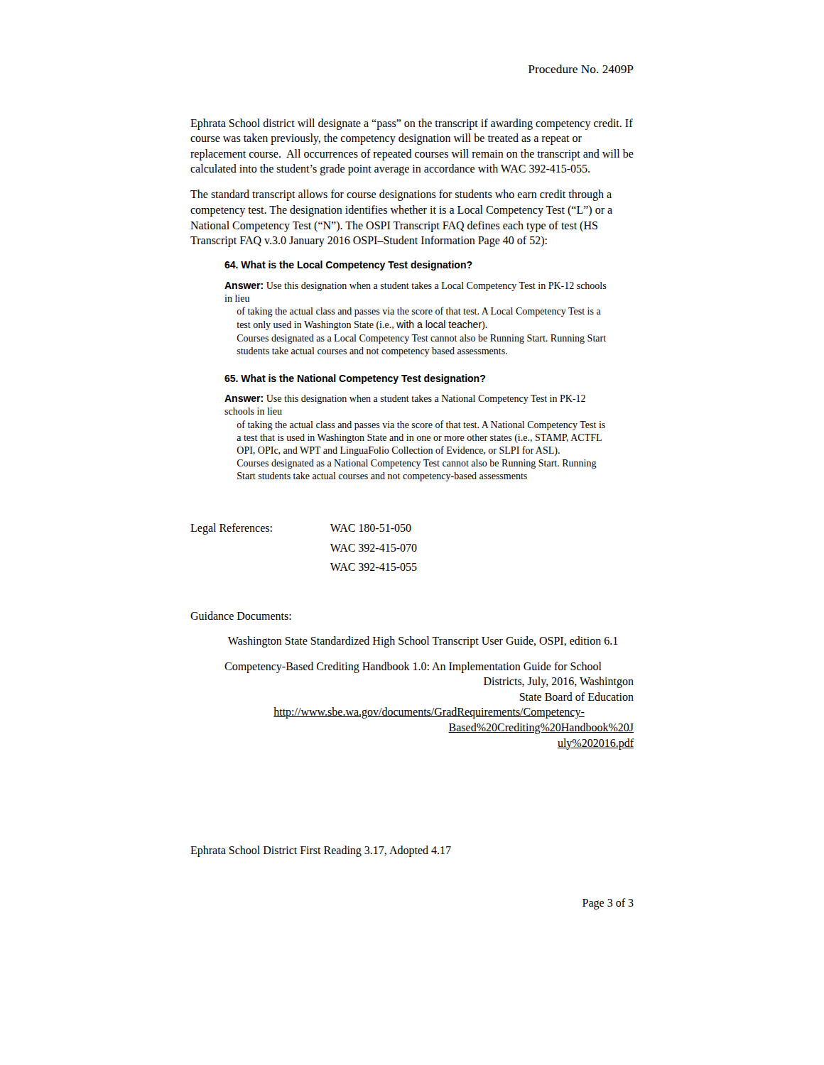Procedure No. 2409P
Ephrata School district will designate a “pass” on the transcript if awarding competency credit. If course was taken previously, the competency designation will be treated as a repeat or replacement course. All occurrences of repeated courses will remain on the transcript and will be calculated into the student’s grade point average in accordance with WAC 392-415-055.
The standard transcript allows for course designations for students who earn credit through a competency test. The designation identifies whether it is a Local Competency Test (“L”) or a National Competency Test (“N”). The OSPI Transcript FAQ defines each type of test (HS Transcript FAQ v.3.0 January 2016 OSPI–Student Information Page 40 of 52):
64. What is the Local Competency Test designation?
Answer: Use this designation when a student takes a Local Competency Test in PK-12 schools in lieu of taking the actual class and passes via the score of that test. A Local Competency Test is a test only used in Washington State (i.e., with a local teacher). Courses designated as a Local Competency Test cannot also be Running Start. Running Start students take actual courses and not competency based assessments.
65. What is the National Competency Test designation?
Answer: Use this designation when a student takes a National Competency Test in PK-12 schools in lieu of taking the actual class and passes via the score of that test. A National Competency Test is a test that is used in Washington State and in one or more other states (i.e., STAMP, ACTFL OPI, OPIc, and WPT and LinguaFolio Collection of Evidence, or SLPI for ASL). Courses designated as a National Competency Test cannot also be Running Start. Running Start students take actual courses and not competency-based assessments
Legal References:
WAC 180-51-050
WAC 392-415-070
WAC 392-415-055
Guidance Documents:
Washington State Standardized High School Transcript User Guide, OSPI, edition 6.1
Competency-Based Crediting Handbook 1.0: An Implementation Guide for School Districts, July, 2016, Washintgon State Board of Education http://www.sbe.wa.gov/documents/GradRequirements/Competency- Based%20Crediting%20Handbook%20J uly%202016.pdf
Ephrata School District First Reading 3.17, Adopted 4.17
Page 3 of 3